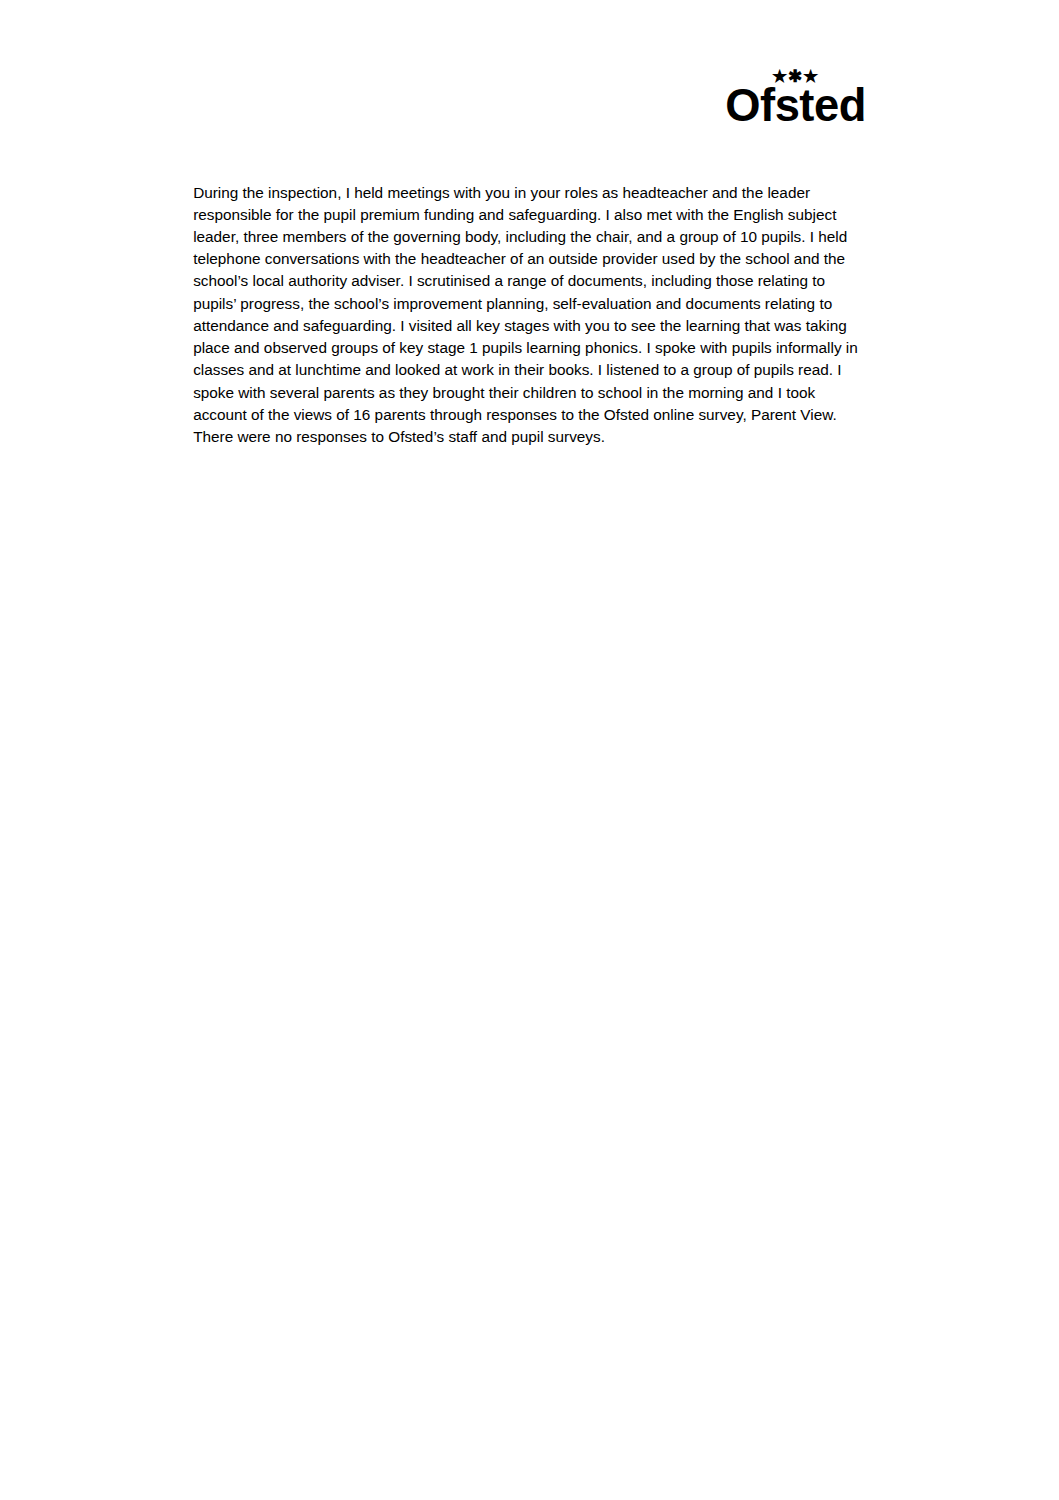★✱★
Ofsted
During the inspection, I held meetings with you in your roles as headteacher and the leader responsible for the pupil premium funding and safeguarding. I also met with the English subject leader, three members of the governing body, including the chair, and a group of 10 pupils. I held telephone conversations with the headteacher of an outside provider used by the school and the school’s local authority adviser. I scrutinised a range of documents, including those relating to pupils’ progress, the school’s improvement planning, self-evaluation and documents relating to attendance and safeguarding. I visited all key stages with you to see the learning that was taking place and observed groups of key stage 1 pupils learning phonics. I spoke with pupils informally in classes and at lunchtime and looked at work in their books. I listened to a group of pupils read. I spoke with several parents as they brought their children to school in the morning and I took account of the views of 16 parents through responses to the Ofsted online survey, Parent View. There were no responses to Ofsted’s staff and pupil surveys.